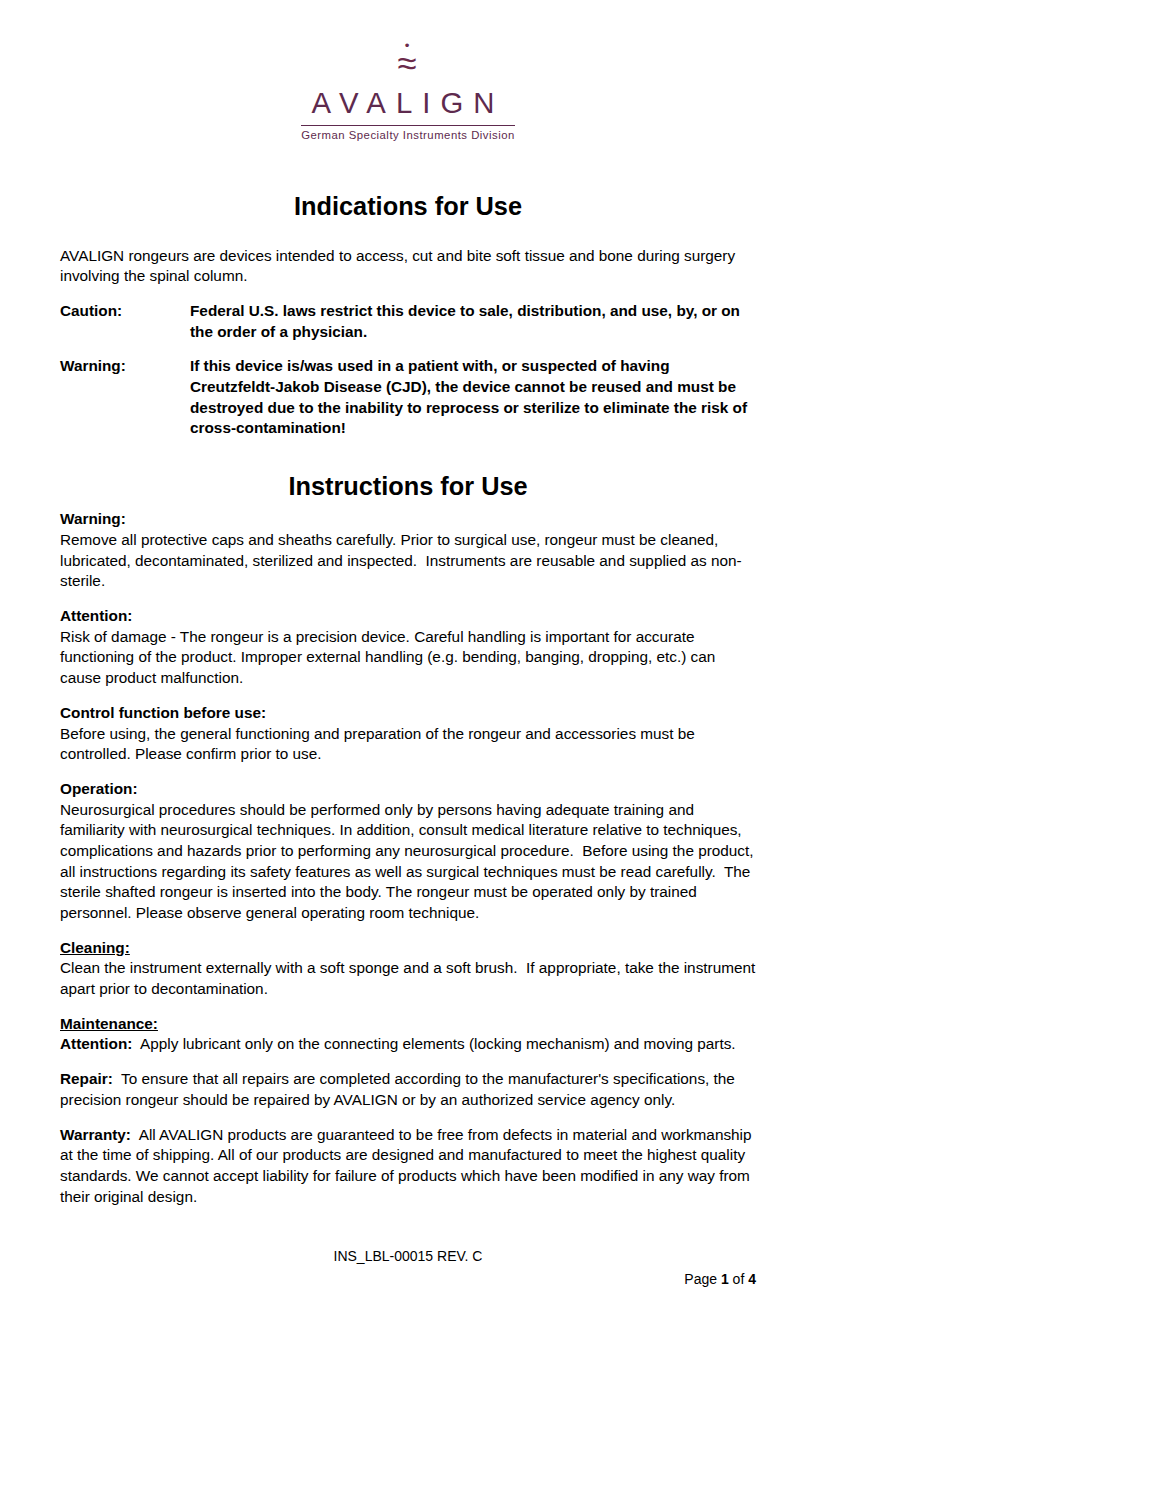• ≈
AVALIGN
German Specialty Instruments Division
Indications for Use
AVALIGN rongeurs are devices intended to access, cut and bite soft tissue and bone during surgery involving the spinal column.
Caution:
Federal U.S. laws restrict this device to sale, distribution, and use, by, or on the order of a physician.
Warning:
If this device is/was used in a patient with, or suspected of having Creutzfeldt-Jakob Disease (CJD), the device cannot be reused and must be destroyed due to the inability to reprocess or sterilize to eliminate the risk of cross-contamination!
Instructions for Use
Warning:
Remove all protective caps and sheaths carefully. Prior to surgical use, rongeur must be cleaned, lubricated, decontaminated, sterilized and inspected. Instruments are reusable and supplied as non-sterile.
Attention:
Risk of damage - The rongeur is a precision device. Careful handling is important for accurate functioning of the product. Improper external handling (e.g. bending, banging, dropping, etc.) can cause product malfunction.
Control function before use:
Before using, the general functioning and preparation of the rongeur and accessories must be controlled. Please confirm prior to use.
Operation:
Neurosurgical procedures should be performed only by persons having adequate training and familiarity with neurosurgical techniques. In addition, consult medical literature relative to techniques, complications and hazards prior to performing any neurosurgical procedure. Before using the product, all instructions regarding its safety features as well as surgical techniques must be read carefully. The sterile shafted rongeur is inserted into the body. The rongeur must be operated only by trained personnel. Please observe general operating room technique.
Cleaning:
Clean the instrument externally with a soft sponge and a soft brush. If appropriate, take the instrument apart prior to decontamination.
Maintenance:
Attention: Apply lubricant only on the connecting elements (locking mechanism) and moving parts.
Repair: To ensure that all repairs are completed according to the manufacturer's specifications, the precision rongeur should be repaired by AVALIGN or by an authorized service agency only.
Warranty: All AVALIGN products are guaranteed to be free from defects in material and workmanship at the time of shipping. All of our products are designed and manufactured to meet the highest quality standards. We cannot accept liability for failure of products which have been modified in any way from their original design.
INS_LBL-00015 REV. C
Page 1 of 4